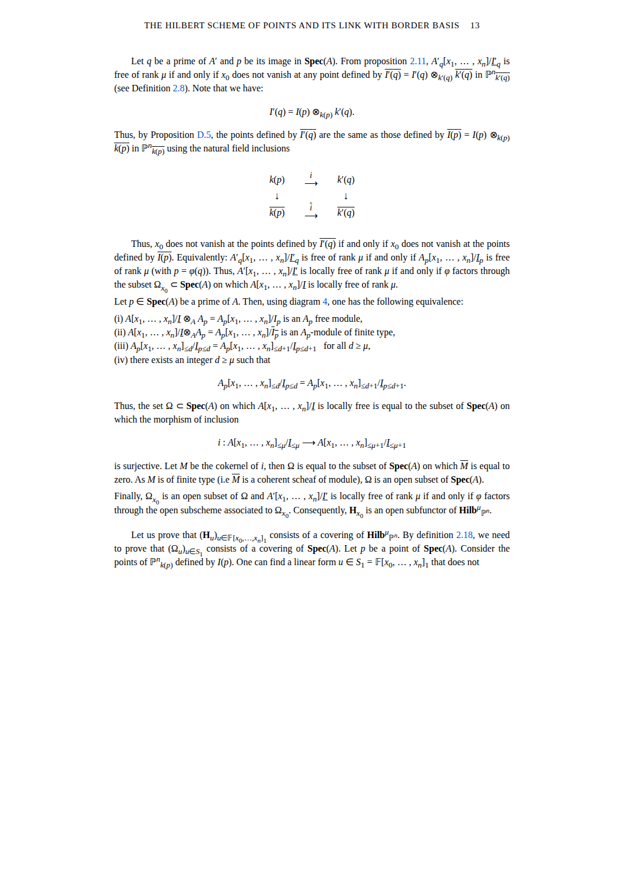THE HILBERT SCHEME OF POINTS AND ITS LINK WITH BORDER BASIS13
Let q be a prime of A′ and p be its image in Spec(A). From proposition 2.11, A′q[x1, … , xn]/I′q is free of rank μ if and only if x0 does not vanish at any point defined by I′(q) = I′(q) ⊗k′(q) k′(q) in ℙnk′(q) (see Definition 2.8). Note that we have:
I′(q) = I(p) ⊗k(p) k′(q).
Thus, by Proposition D.5, the points defined by I′(q) are the same as those defined by I(p) = I(p) ⊗k(p) k(p) in ℙnk(p) using the natural field inclusions
| k ( p ) | i ⟶ | k ′( q ) |
| ↓ | | ↓ |
| k ( p ) | i ⟶ | k ′( q ) |
Thus, x0 does not vanish at the points defined by I′(q) if and only if x0 does not vanish at the points defined by I(p). Equivalently: A′q[x1, … , xn]/I′q is free of rank μ if and only if Ap[x1, … , xn]/Ip is free of rank μ (with p = φ(q)). Thus, A′[x1, … , xn]/I′ is locally free of rank μ if and only if φ factors through the subset Ωx0 ⊂ Spec(A) on which A[x1, … , xn]/I is locally free of rank μ.
Let p ∈ Spec(A) be a prime of A. Then, using diagram 4, one has the following equivalence:
(i) A[x1, … , xn]/I ⊗A Ap = Ap[x1, … , xn]/Ip is an Ap free module,
(ii) A[x1, … , xn]/I⊗AAp = Ap[x1, … , xn]/Ip is an Ap-module of finite type,
(iii) Ap[x1, … , xn]≤d/Ip≤d = Ap[x1, … , xn]≤d+1/Ip≤d+1 for all d ≥ μ,
(iv) there exists an integer d ≥ μ such that
Ap[x1, … , xn]≤d/Ip≤d = Ap[x1, … , xn]≤d+1/Ip≤d+1.
Thus, the set Ω ⊂ Spec(A) on which A[x1, … , xn]/I is locally free is equal to the subset of Spec(A) on which the morphism of inclusion
i : A[x1, … , xn]≤μ/I≤μ ⟶ A[x1, … , xn]≤μ+1/I≤μ+1
is surjective. Let M be the cokernel of i, then Ω is equal to the subset of Spec(A) on which M is equal to zero. As M is of finite type (i.e M is a coherent scheaf of module), Ω is an open subset of Spec(A).
Finally, Ωx0 is an open subset of Ω and A′[x1, … , xn]/I′ is locally free of rank μ if and only if φ factors through the open subscheme associated to Ωx0. Consequently, Hx0 is an open subfunctor of Hilbμℙn.
Let us prove that (Hu)u∈𝔽[x0,…,xn]1 consists of a covering of Hilbμℙn. By definition 2.18, we need to prove that (Ωu)u∈S1 consists of a covering of Spec(A). Let p be a point of Spec(A). Consider the points of ℙnk(p) defined by I(p). One can find a linear form u ∈ S1 = 𝔽[x0, … , xn]1 that does not